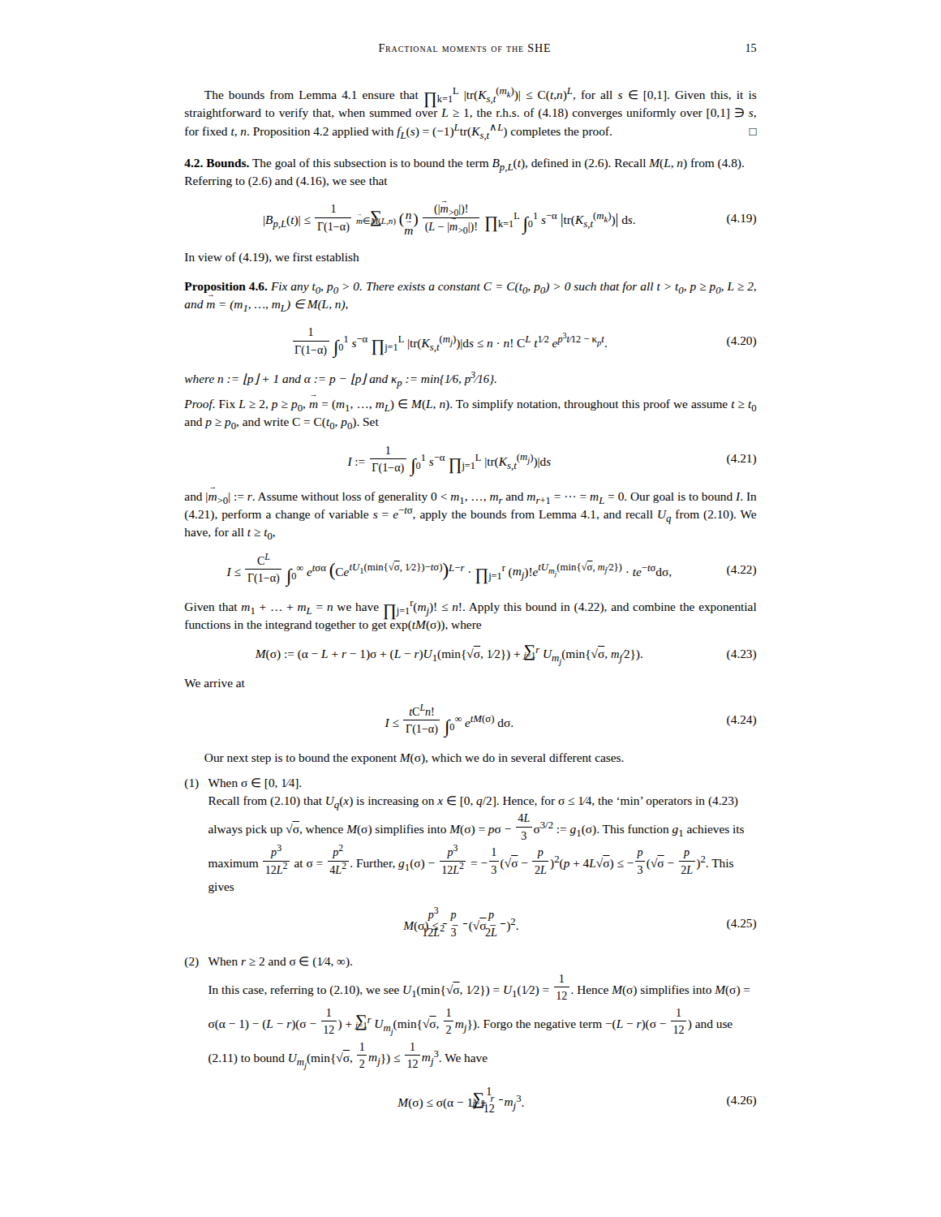Fractional moments of the SHE 15
The bounds from Lemma 4.1 ensure that ∏k=1L |tr(Ks,t(mk))| ≤ C(t,n)L, for all s ∈ [0,1]. Given this, it is straightforward to verify that, when summed over L ≥ 1, the r.h.s. of (4.18) converges uniformly over [0,1] ∋ s, for fixed t, n. Proposition 4.2 applied with fL(s) = (−1)Ltr(Ks,t∧L) completes the proof. □
4.2. Bounds.
The goal of this subsection is to bound the term Bp,L(t), defined in (2.6). Recall M(L, n) from (4.8). Referring to (2.6) and (4.16), we see that
|Bp,L(t)| ≤ 1 Γ(1−α) ∑m∈M(L,n) (nm) (|m>0|)!(L − |m>0|)! ∏k=1L ∫01 s−α |tr(Ks,t(mk))| ds.
(4.19)
In view of (4.19), we first establish
Proposition 4.6. Fix any t0, p0 > 0. There exists a constant C = C(t0, p0) > 0 such that for all t > t0, p ≥ p0, L ≥ 2, and m = (m1, …, mL) ∈ M(L, n),
1 Γ(1−α) ∫01 s−α ∏j=1L |tr(Ks,t(mj))|ds ≤ n · n! CL t1⁄2 ep3t⁄12 − κpt.
(4.20)
where n := p + 1 and α := p − p and κp := min{1⁄6, p3⁄16}.
Proof. Fix L ≥ 2, p ≥ p0, m = (m1, …, mL) ∈ M(L, n). To simplify notation, throughout this proof we assume t ≥ t0 and p ≥ p0, and write C = C(t0, p0). Set
I := 1 Γ(1−α) ∫01 s−α ∏j=1L |tr(Ks,t(mj))|ds
(4.21)
and |m>0| := r. Assume without loss of generality 0 < m1, …, mr and mr+1 = ··· = mL = 0. Our goal is to bound I. In (4.21), perform a change of variable s = e−tσ, apply the bounds from Lemma 4.1, and recall Uq from (2.10). We have, for all t ≥ t0,
I ≤ CL Γ(1−α) ∫0∞ etσα (CetU1(min{√σ, 1⁄2})−tσ))L−r · ∏j=1r (mj)!etUmj(min{√σ, mj⁄2}) · te−tσdσ,
(4.22)
Given that m1 + … + mL = n we have ∏j=1r(mj)! ≤ n!. Apply this bound in (4.22), and combine the exponential functions in the integrand together to get exp(tM(σ)), where
M(σ) := (α − L + r − 1)σ + (L − r)U1(min{√σ, 1⁄2}) + ∑j=1r Umj(min{√σ, mj⁄2}).
(4.23)
We arrive at
I ≤ t CLn!Γ(1−α) ∫0∞ etM(σ) dσ.
(4.24)
Our next step is to bound the exponent M(σ), which we do in several different cases.
(1) When σ ∈ [0, 1⁄4]. Recall from (2.10) that Uq(x) is increasing on x ∈ [0, q/2]. Hence, for σ ≤ 1⁄4, the ‘min’ operators in (4.23) always pick up √σ, whence M(σ) simplifies into M(σ) = pσ − 4L 3σ3/2 := g1(σ). This function g1 achieves its maximum p312L2 at σ = p24L2. Further, g1(σ) − p312L2 = −13(√σ − p 2L)2(p + 4L√σ) ≤ −p 3(√σ − p 2L)2. This gives
M(σ) ≤ p312L2 − p 3(√σ − p 2L)2.
(4.25)
(2) When r ≥ 2 and σ ∈ (1⁄4, ∞). In this case, referring to (2.10), we see U1(min{√σ, 1⁄2}) = U1(1⁄2) = 112. Hence M(σ) simplifies into M(σ) = σ(α − 1) − (L − r)(σ − 112) + ∑j=1r Umj(min{√σ, 12 mj}). Forgo the negative term −(L − r)(σ − 112) and use (2.11) to bound Umj(min{√σ, 12 mj}) ≤ 112 mj3. We have
M(σ) ≤ σ(α − 1) + ∑j=1r 112 mj3.
(4.26)